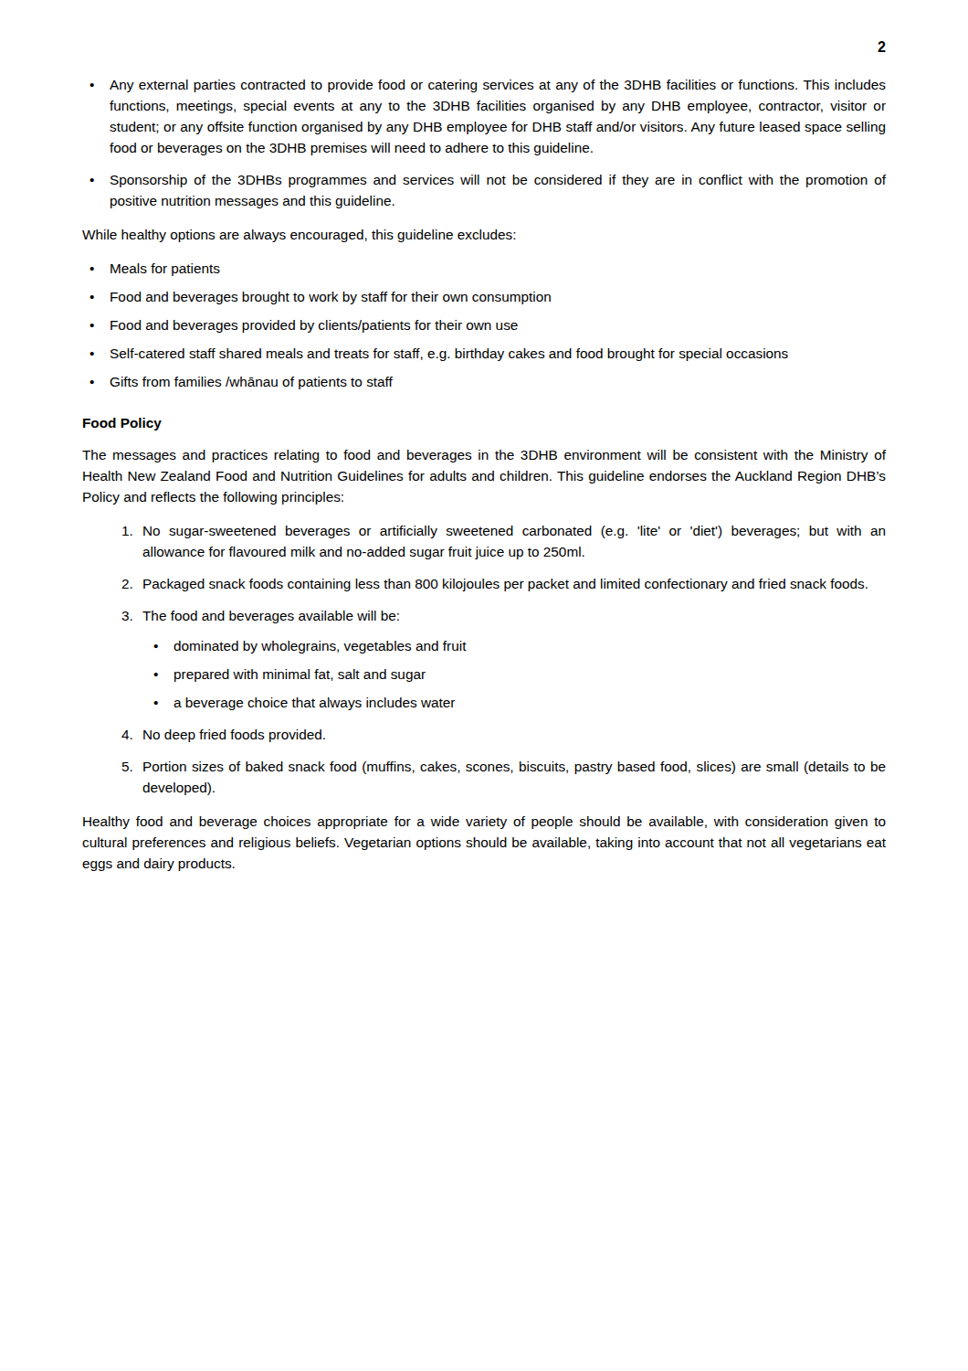2
Any external parties contracted to provide food or catering services at any of the 3DHB facilities or functions. This includes functions, meetings, special events at any to the 3DHB facilities organised by any DHB employee, contractor, visitor or student; or any offsite function organised by any DHB employee for DHB staff and/or visitors. Any future leased space selling food or beverages on the 3DHB premises will need to adhere to this guideline.
Sponsorship of the 3DHBs programmes and services will not be considered if they are in conflict with the promotion of positive nutrition messages and this guideline.
While healthy options are always encouraged, this guideline excludes:
Meals for patients
Food and beverages brought to work by staff for their own consumption
Food and beverages provided by clients/patients for their own use
Self-catered staff shared meals and treats for staff, e.g. birthday cakes and food brought for special occasions
Gifts from families /whānau of patients to staff
Food Policy
The messages and practices relating to food and beverages in the 3DHB environment will be consistent with the Ministry of Health New Zealand Food and Nutrition Guidelines for adults and children. This guideline endorses the Auckland Region DHB’s Policy and reflects the following principles:
No sugar-sweetened beverages or artificially sweetened carbonated (e.g. 'lite' or 'diet') beverages; but with an allowance for flavoured milk and no-added sugar fruit juice up to 250ml.
Packaged snack foods containing less than 800 kilojoules per packet and limited confectionary and fried snack foods.
The food and beverages available will be:
dominated by wholegrains, vegetables and fruit
prepared with minimal fat, salt and sugar
a beverage choice that always includes water
No deep fried foods provided.
Portion sizes of baked snack food (muffins, cakes, scones, biscuits, pastry based food, slices) are small (details to be developed).
Healthy food and beverage choices appropriate for a wide variety of people should be available, with consideration given to cultural preferences and religious beliefs. Vegetarian options should be available, taking into account that not all vegetarians eat eggs and dairy products.